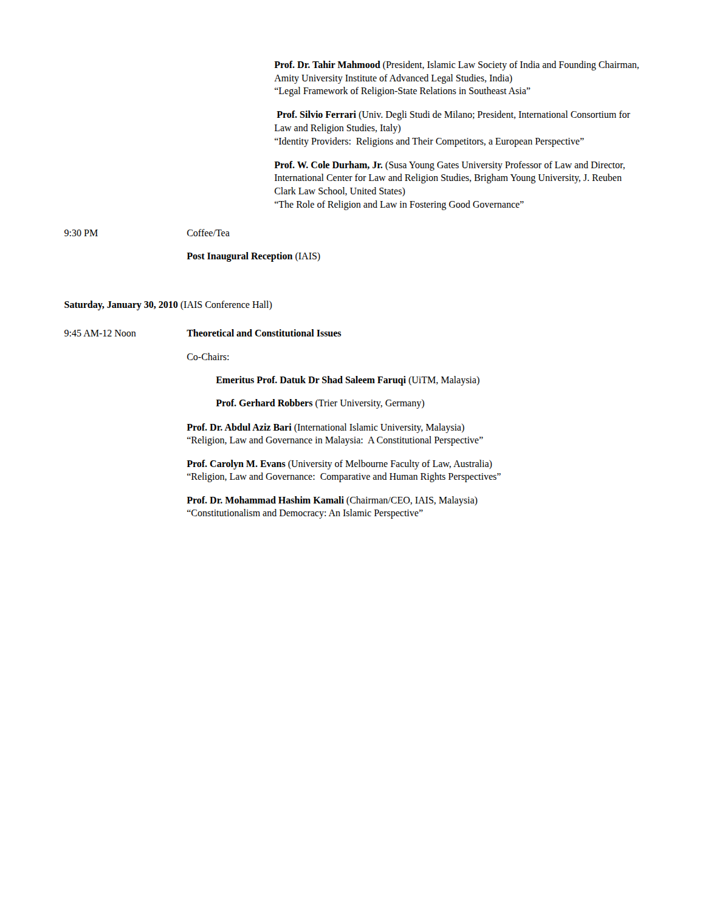Prof. Dr. Tahir Mahmood (President, Islamic Law Society of India and Founding Chairman, Amity University Institute of Advanced Legal Studies, India)
“Legal Framework of Religion-State Relations in Southeast Asia”
Prof. Silvio Ferrari (Univ. Degli Studi de Milano; President, International Consortium for Law and Religion Studies, Italy)
“Identity Providers: Religions and Their Competitors, a European Perspective”
Prof. W. Cole Durham, Jr. (Susa Young Gates University Professor of Law and Director, International Center for Law and Religion Studies, Brigham Young University, J. Reuben Clark Law School, United States)
“The Role of Religion and Law in Fostering Good Governance”
9:30 PM
Coffee/Tea
Post Inaugural Reception (IAIS)
Saturday, January 30, 2010 (IAIS Conference Hall)
9:45 AM-12 Noon
Theoretical and Constitutional Issues
Co-Chairs:
Emeritus Prof. Datuk Dr Shad Saleem Faruqi (UiTM, Malaysia)
Prof. Gerhard Robbers (Trier University, Germany)
Prof. Dr. Abdul Aziz Bari (International Islamic University, Malaysia)
“Religion, Law and Governance in Malaysia: A Constitutional Perspective”
Prof. Carolyn M. Evans (University of Melbourne Faculty of Law, Australia)
“Religion, Law and Governance: Comparative and Human Rights Perspectives”
Prof. Dr. Mohammad Hashim Kamali (Chairman/CEO, IAIS, Malaysia)
“Constitutionalism and Democracy: An Islamic Perspective”